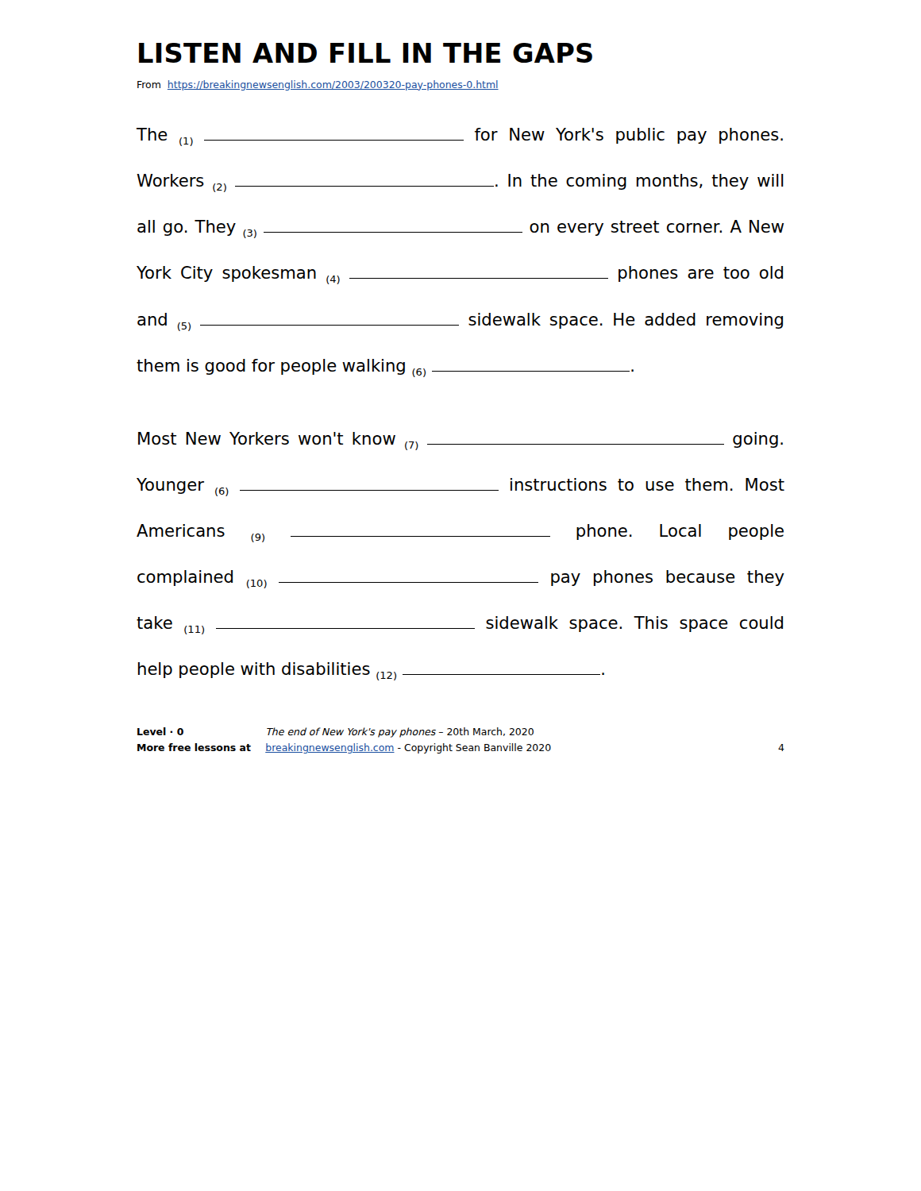LISTEN AND FILL IN THE GAPS
From https://breakingnewsenglish.com/2003/200320-pay-phones-0.html
The (1) for New York's public pay phones. Workers (2) . In the coming months, they will all go. They (3) on every street corner. A New York City spokesman (4) phones are too old and (5) sidewalk space. He added removing them is good for people walking (6) .
Most New Yorkers won't know (7) going. Younger (6) instructions to use them. Most Americans (9) phone. Local people complained (10) pay phones because they take (11) sidewalk space. This space could help people with disabilities (12) .
Level · 0
The end of New York's pay phones – 20th March, 2020
More free lessons at
breakingnewsenglish.com - Copyright Sean Banville 2020
4